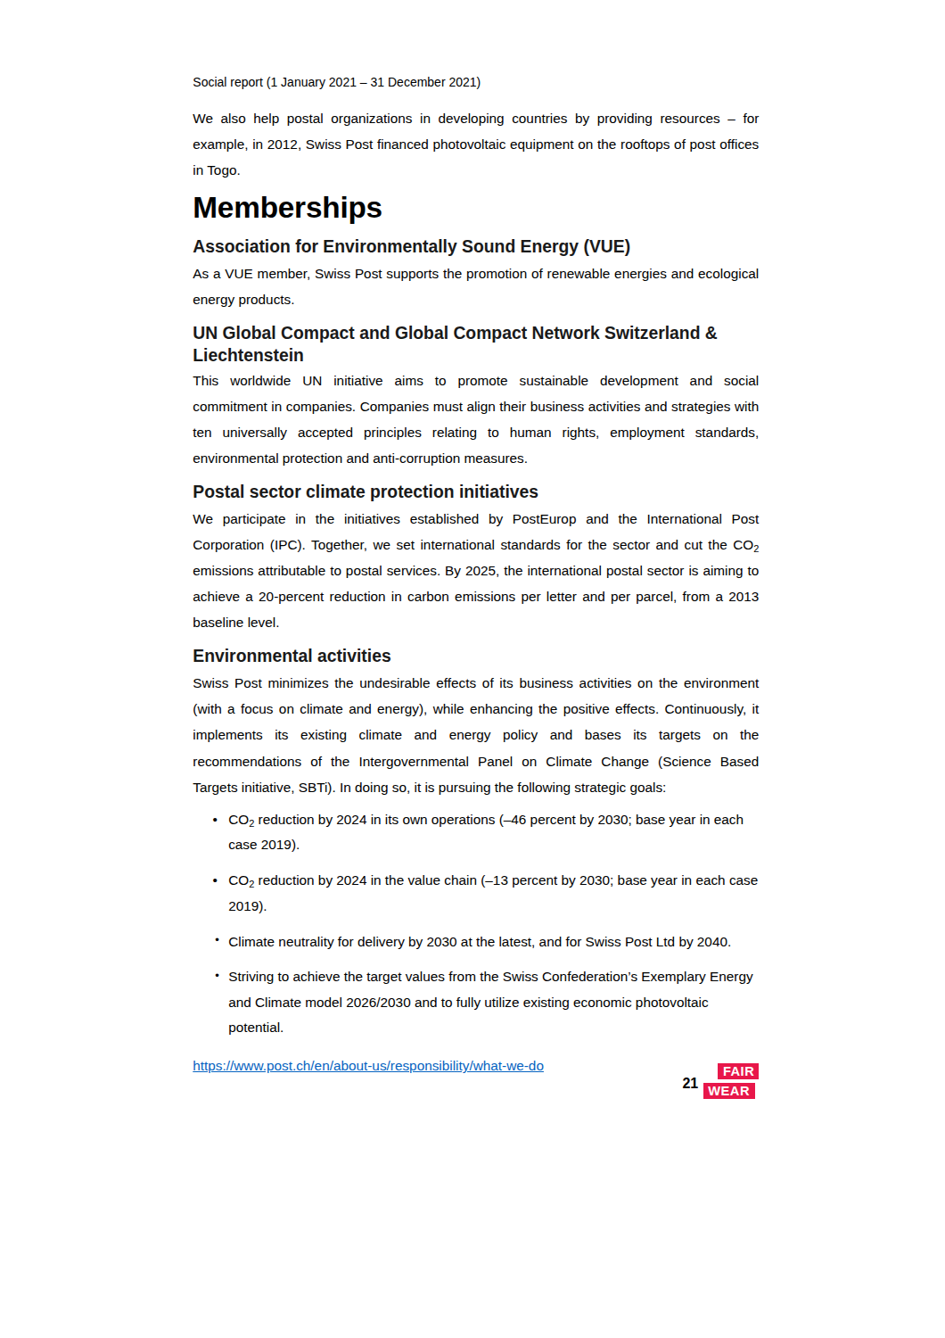Social report (1 January 2021 – 31 December 2021)
We also help postal organizations in developing countries by providing resources – for example, in 2012, Swiss Post financed photovoltaic equipment on the rooftops of post offices in Togo.
Memberships
Association for Environmentally Sound Energy (VUE)
As a VUE member, Swiss Post supports the promotion of renewable energies and ecological energy products.
UN Global Compact and Global Compact Network Switzerland & Liechtenstein
This worldwide UN initiative aims to promote sustainable development and social commitment in companies. Companies must align their business activities and strategies with ten universally accepted principles relating to human rights, employment standards, environmental protection and anti-corruption measures.
Postal sector climate protection initiatives
We participate in the initiatives established by PostEurop and the International Post Corporation (IPC). Together, we set international standards for the sector and cut the CO2 emissions attributable to postal services. By 2025, the international postal sector is aiming to achieve a 20-percent reduction in carbon emissions per letter and per parcel, from a 2013 baseline level.
Environmental activities
Swiss Post minimizes the undesirable effects of its business activities on the environment (with a focus on climate and energy), while enhancing the positive effects. Continuously, it implements its existing climate and energy policy and bases its targets on the recommendations of the Intergovernmental Panel on Climate Change (Science Based Targets initiative, SBTi). In doing so, it is pursuing the following strategic goals:
CO2 reduction by 2024 in its own operations (–46 percent by 2030; base year in each case 2019).
CO2 reduction by 2024 in the value chain (–13 percent by 2030; base year in each case 2019).
Climate neutrality for delivery by 2030 at the latest, and for Swiss Post Ltd by 2040.
Striving to achieve the target values from the Swiss Confederation’s Exemplary Energy and Climate model 2026/2030 and to fully utilize existing economic photovoltaic potential.
https://www.post.ch/en/about-us/responsibility/what-we-do
21 FAIR WEAR